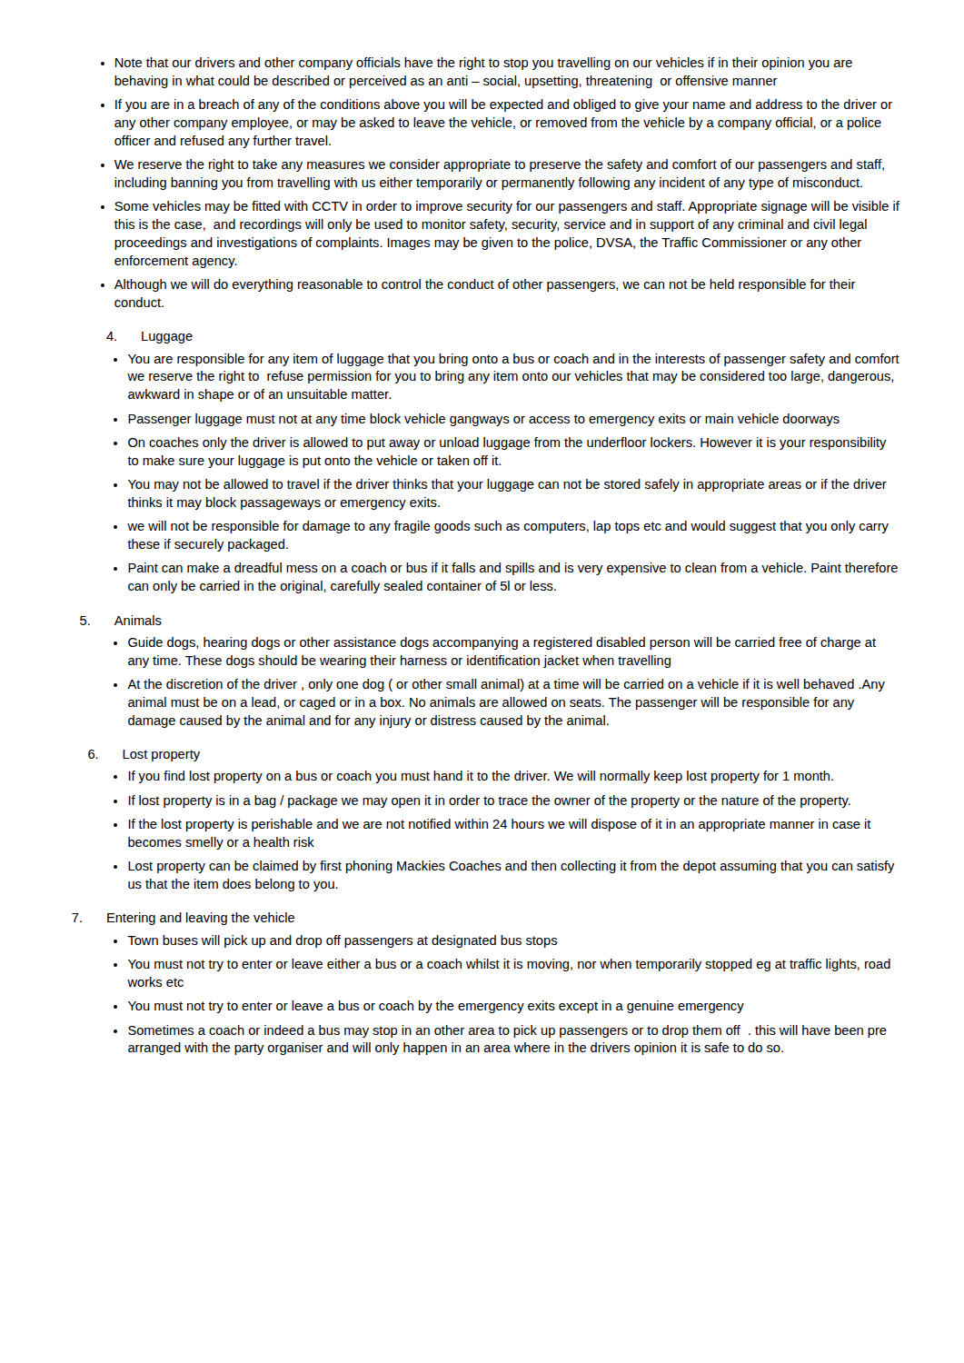Note that our drivers and other company officials have the right to stop you travelling on our vehicles if in their opinion you are behaving in what could be described or perceived as an anti – social, upsetting, threatening or offensive manner
If you are in a breach of any of the conditions above you will be expected and obliged to give your name and address to the driver or any other company employee, or may be asked to leave the vehicle, or removed from the vehicle by a company official, or a police officer and refused any further travel.
We reserve the right to take any measures we consider appropriate to preserve the safety and comfort of our passengers and staff, including banning you from travelling with us either temporarily or permanently following any incident of any type of misconduct.
Some vehicles may be fitted with CCTV in order to improve security for our passengers and staff. Appropriate signage will be visible if this is the case, and recordings will only be used to monitor safety, security, service and in support of any criminal and civil legal proceedings and investigations of complaints. Images may be given to the police, DVSA, the Traffic Commissioner or any other enforcement agency.
Although we will do everything reasonable to control the conduct of other passengers, we can not be held responsible for their conduct.
4. Luggage
You are responsible for any item of luggage that you bring onto a bus or coach and in the interests of passenger safety and comfort we reserve the right to refuse permission for you to bring any item onto our vehicles that may be considered too large, dangerous, awkward in shape or of an unsuitable matter.
Passenger luggage must not at any time block vehicle gangways or access to emergency exits or main vehicle doorways
On coaches only the driver is allowed to put away or unload luggage from the underfloor lockers. However it is your responsibility to make sure your luggage is put onto the vehicle or taken off it.
You may not be allowed to travel if the driver thinks that your luggage can not be stored safely in appropriate areas or if the driver thinks it may block passageways or emergency exits.
we will not be responsible for damage to any fragile goods such as computers, lap tops etc and would suggest that you only carry these if securely packaged.
Paint can make a dreadful mess on a coach or bus if it falls and spills and is very expensive to clean from a vehicle. Paint therefore can only be carried in the original, carefully sealed container of 5l or less.
5. Animals
Guide dogs, hearing dogs or other assistance dogs accompanying a registered disabled person will be carried free of charge at any time. These dogs should be wearing their harness or identification jacket when travelling
At the discretion of the driver , only one dog ( or other small animal) at a time will be carried on a vehicle if it is well behaved .Any animal must be on a lead, or caged or in a box. No animals are allowed on seats. The passenger will be responsible for any damage caused by the animal and for any injury or distress caused by the animal.
6. Lost property
If you find lost property on a bus or coach you must hand it to the driver. We will normally keep lost property for 1 month.
If lost property is in a bag / package we may open it in order to trace the owner of the property or the nature of the property.
If the lost property is perishable and we are not notified within 24 hours we will dispose of it in an appropriate manner in case it becomes smelly or a health risk
Lost property can be claimed by first phoning Mackies Coaches and then collecting it from the depot assuming that you can satisfy us that the item does belong to you.
7. Entering and leaving the vehicle
Town buses will pick up and drop off passengers at designated bus stops
You must not try to enter or leave either a bus or a coach whilst it is moving, nor when temporarily stopped eg at traffic lights, road works etc
You must not try to enter or leave a bus or coach by the emergency exits except in a genuine emergency
Sometimes a coach or indeed a bus may stop in an other area to pick up passengers or to drop them off . this will have been pre arranged with the party organiser and will only happen in an area where in the drivers opinion it is safe to do so.